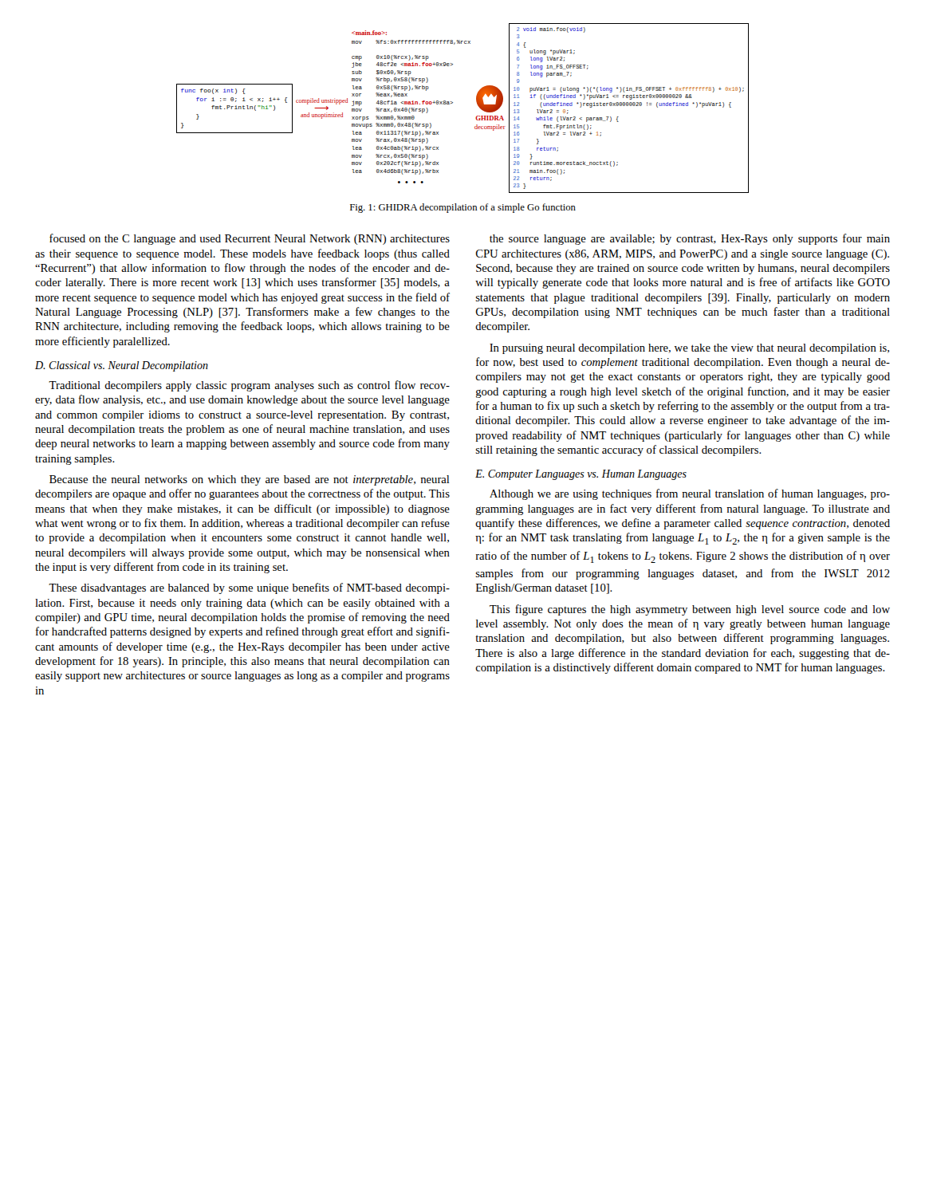func foo(x int) { for i := 0; i < x; i++ { fmt.Println("hi") } }
compiled unstripped⟶and unoptimized
<main.foo>:
mov %fs:0xfffffffffffffff8,%rcx cmp 0x10(%rcx),%rsp jbe 48cf2e <main.foo+0x9e> sub $0x60,%rsp mov %rbp,0x58(%rsp) lea 0x58(%rsp),%rbp xor %eax,%eax jmp 48cf1a <main.foo+0x8a> mov %rax,0x40(%rsp) xorps %xmm0,%xmm0 movups %xmm0,0x48(%rsp) lea 0x11317(%rip),%rax mov %rax,0x48(%rsp) lea 0x4c0ab(%rip),%rcx mov %rcx,0x50(%rsp) mov 0x202cf(%rip),%rdx lea 0x4d6b8(%rip),%rbx
• • • •
GHIDRA
decompiler
2 void main.foo(void) 3 4 { 5 ulong *puVar1; 6 long lVar2; 7 long in_FS_OFFSET; 8 long param_7; 9 10 puVar1 = (ulong *)(*(long *)(in_FS_OFFSET + 0xffffffff8) + 0x10); 11 if ((undefined *)*puVar1 <= register0x00000020 && 12 (undefined *)register0x00000020 != (undefined *)*puVar1) { 13 lVar2 = 0; 14 while (lVar2 < param_7) { 15 fmt.Fprintln(); 16 lVar2 = lVar2 + 1; 17 } 18 return; 19 } 20 runtime.morestack_noctxt(); 21 main.foo(); 22 return; 23 }
Fig. 1: GHIDRA decompilation of a simple Go function
focused on the C language and used Recurrent Neural Network (RNN) architectures as their sequence to sequence model. These models have feedback loops (thus called “Recurrent”) that allow information to flow through the nodes of the encoder and decoder laterally. There is more recent work [13] which uses transformer [35] models, a more recent sequence to sequence model which has enjoyed great success in the field of Natural Language Processing (NLP) [37]. Transformers make a few changes to the RNN architecture, including removing the feedback loops, which allows training to be more efficiently paralellized.
D. Classical vs. Neural Decompilation
Traditional decompilers apply classic program analyses such as control flow recovery, data flow analysis, etc., and use domain knowledge about the source level language and common compiler idioms to construct a source-level representation. By contrast, neural decompilation treats the problem as one of neural machine translation, and uses deep neural networks to learn a mapping between assembly and source code from many training samples.
Because the neural networks on which they are based are not interpretable, neural decompilers are opaque and offer no guarantees about the correctness of the output. This means that when they make mistakes, it can be difficult (or impossible) to diagnose what went wrong or to fix them. In addition, whereas a traditional decompiler can refuse to provide a decompilation when it encounters some construct it cannot handle well, neural decompilers will always provide some output, which may be nonsensical when the input is very different from code in its training set.
These disadvantages are balanced by some unique benefits of NMT-based decompilation. First, because it needs only training data (which can be easily obtained with a compiler) and GPU time, neural decompilation holds the promise of removing the need for handcrafted patterns designed by experts and refined through great effort and significant amounts of developer time (e.g., the Hex-Rays decompiler has been under active development for 18 years). In principle, this also means that neural decompilation can easily support new architectures or source languages as long as a compiler and programs in
the source language are available; by contrast, Hex-Rays only supports four main CPU architectures (x86, ARM, MIPS, and PowerPC) and a single source language (C). Second, because they are trained on source code written by humans, neural decompilers will typically generate code that looks more natural and is free of artifacts like GOTO statements that plague traditional decompilers [39]. Finally, particularly on modern GPUs, decompilation using NMT techniques can be much faster than a traditional decompiler.
In pursuing neural decompilation here, we take the view that neural decompilation is, for now, best used to complement traditional decompilation. Even though a neural decompilers may not get the exact constants or operators right, they are typically good good capturing a rough high level sketch of the original function, and it may be easier for a human to fix up such a sketch by referring to the assembly or the output from a traditional decompiler. This could allow a reverse engineer to take advantage of the improved readability of NMT techniques (particularly for languages other than C) while still retaining the semantic accuracy of classical decompilers.
E. Computer Languages vs. Human Languages
Although we are using techniques from neural translation of human languages, programming languages are in fact very different from natural language. To illustrate and quantify these differences, we define a parameter called sequence contraction, denoted η: for an NMT task translating from language L1 to L2, the η for a given sample is the ratio of the number of L1 tokens to L2 tokens. Figure 2 shows the distribution of η over samples from our programming languages dataset, and from the IWSLT 2012 English/German dataset [10].
This figure captures the high asymmetry between high level source code and low level assembly. Not only does the mean of η vary greatly between human language translation and decompilation, but also between different programming languages. There is also a large difference in the standard deviation for each, suggesting that decompilation is a distinctively different domain compared to NMT for human languages.